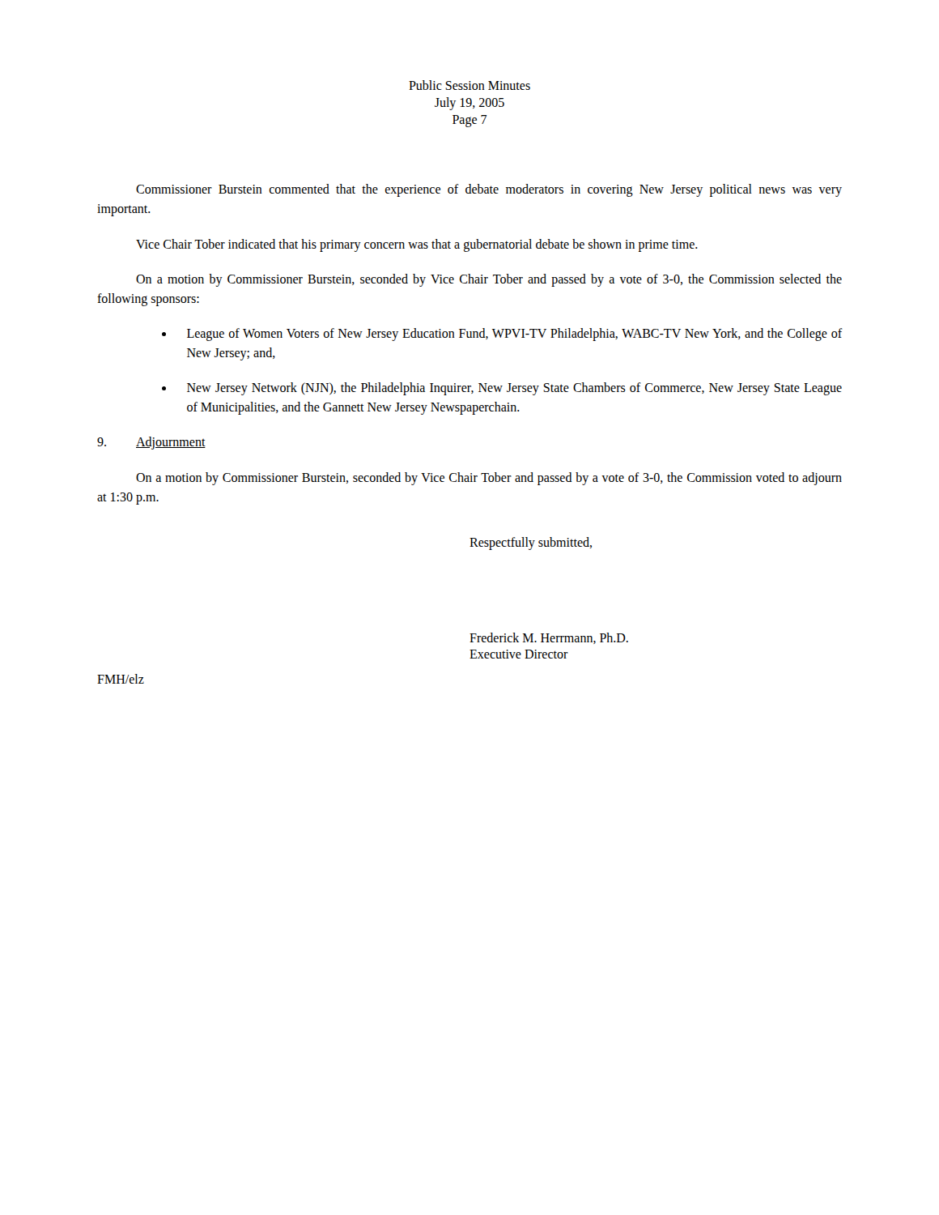Public Session Minutes
July 19, 2005
Page 7
Commissioner Burstein commented that the experience of debate moderators in covering New Jersey political news was very important.
Vice Chair Tober indicated that his primary concern was that a gubernatorial debate be shown in prime time.
On a motion by Commissioner Burstein, seconded by Vice Chair Tober and passed by a vote of 3-0, the Commission selected the following sponsors:
League of Women Voters of New Jersey Education Fund, WPVI-TV Philadelphia, WABC-TV New York, and the College of New Jersey; and,
New Jersey Network (NJN), the Philadelphia Inquirer, New Jersey State Chambers of Commerce, New Jersey State League of Municipalities, and the Gannett New Jersey Newspaperchain.
9. Adjournment
On a motion by Commissioner Burstein, seconded by Vice Chair Tober and passed by a vote of 3-0, the Commission voted to adjourn at 1:30 p.m.
Respectfully submitted,
Frederick M. Herrmann, Ph.D.
Executive Director
FMH/elz